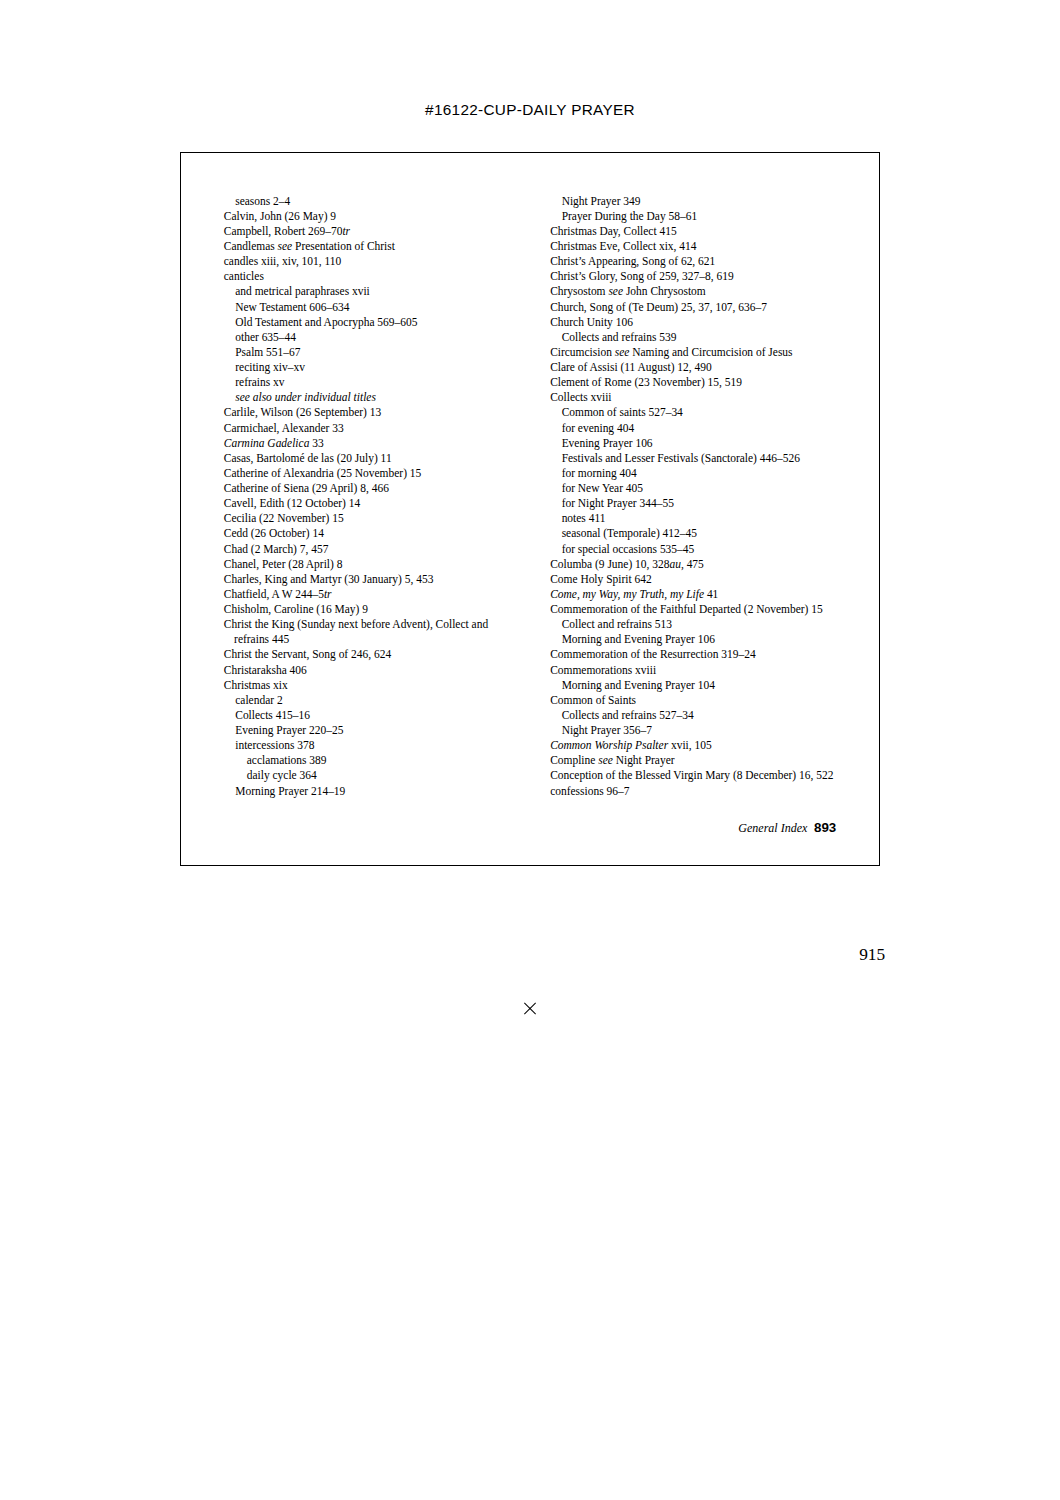#16122-CUP-DAILY PRAYER
seasons 2–4
Calvin, John (26 May) 9
Campbell, Robert 269–70tr
Candlemas see Presentation of Christ
candles xiii, xiv, 101, 110
canticles
and metrical paraphrases xvii
New Testament 606–634
Old Testament and Apocrypha 569–605
other 635–44
Psalm 551–67
reciting xiv–xv
refrains xv
see also under individual titles
Carlile, Wilson (26 September) 13
Carmichael, Alexander 33
Carmina Gadelica 33
Casas, Bartolomé de las (20 July) 11
Catherine of Alexandria (25 November) 15
Catherine of Siena (29 April) 8, 466
Cavell, Edith (12 October) 14
Cecilia (22 November) 15
Cedd (26 October) 14
Chad (2 March) 7, 457
Chanel, Peter (28 April) 8
Charles, King and Martyr (30 January) 5, 453
Chatfield, A W 244–5tr
Chisholm, Caroline (16 May) 9
Christ the King (Sunday next before Advent), Collect and refrains 445
Christ the Servant, Song of 246, 624
Christaraksha 406
Christmas xix
calendar 2
Collects 415–16
Evening Prayer 220–25
intercessions 378
acclamations 389
daily cycle 364
Morning Prayer 214–19
Night Prayer 349
Prayer During the Day 58–61
Christmas Day, Collect 415
Christmas Eve, Collect xix, 414
Christ’s Appearing, Song of 62, 621
Christ’s Glory, Song of 259, 327–8, 619
Chrysostom see John Chrysostom
Church, Song of (Te Deum) 25, 37, 107, 636–7
Church Unity 106
Collects and refrains 539
Circumcision see Naming and Circumcision of Jesus
Clare of Assisi (11 August) 12, 490
Clement of Rome (23 November) 15, 519
Collects xviii
Common of saints 527–34
for evening 404
Evening Prayer 106
Festivals and Lesser Festivals (Sanctorale) 446–526
for morning 404
for New Year 405
for Night Prayer 344–55
notes 411
seasonal (Temporale) 412–45
for special occasions 535–45
Columba (9 June) 10, 328au, 475
Come Holy Spirit 642
Come, my Way, my Truth, my Life 41
Commemoration of the Faithful Departed (2 November) 15
Collect and refrains 513
Morning and Evening Prayer 106
Commemoration of the Resurrection 319–24
Commemorations xviii
Morning and Evening Prayer 104
Common of Saints
Collects and refrains 527–34
Night Prayer 356–7
Common Worship Psalter xvii, 105
Compline see Night Prayer
Conception of the Blessed Virgin Mary (8 December) 16, 522
confessions 96–7
General Index 893
915